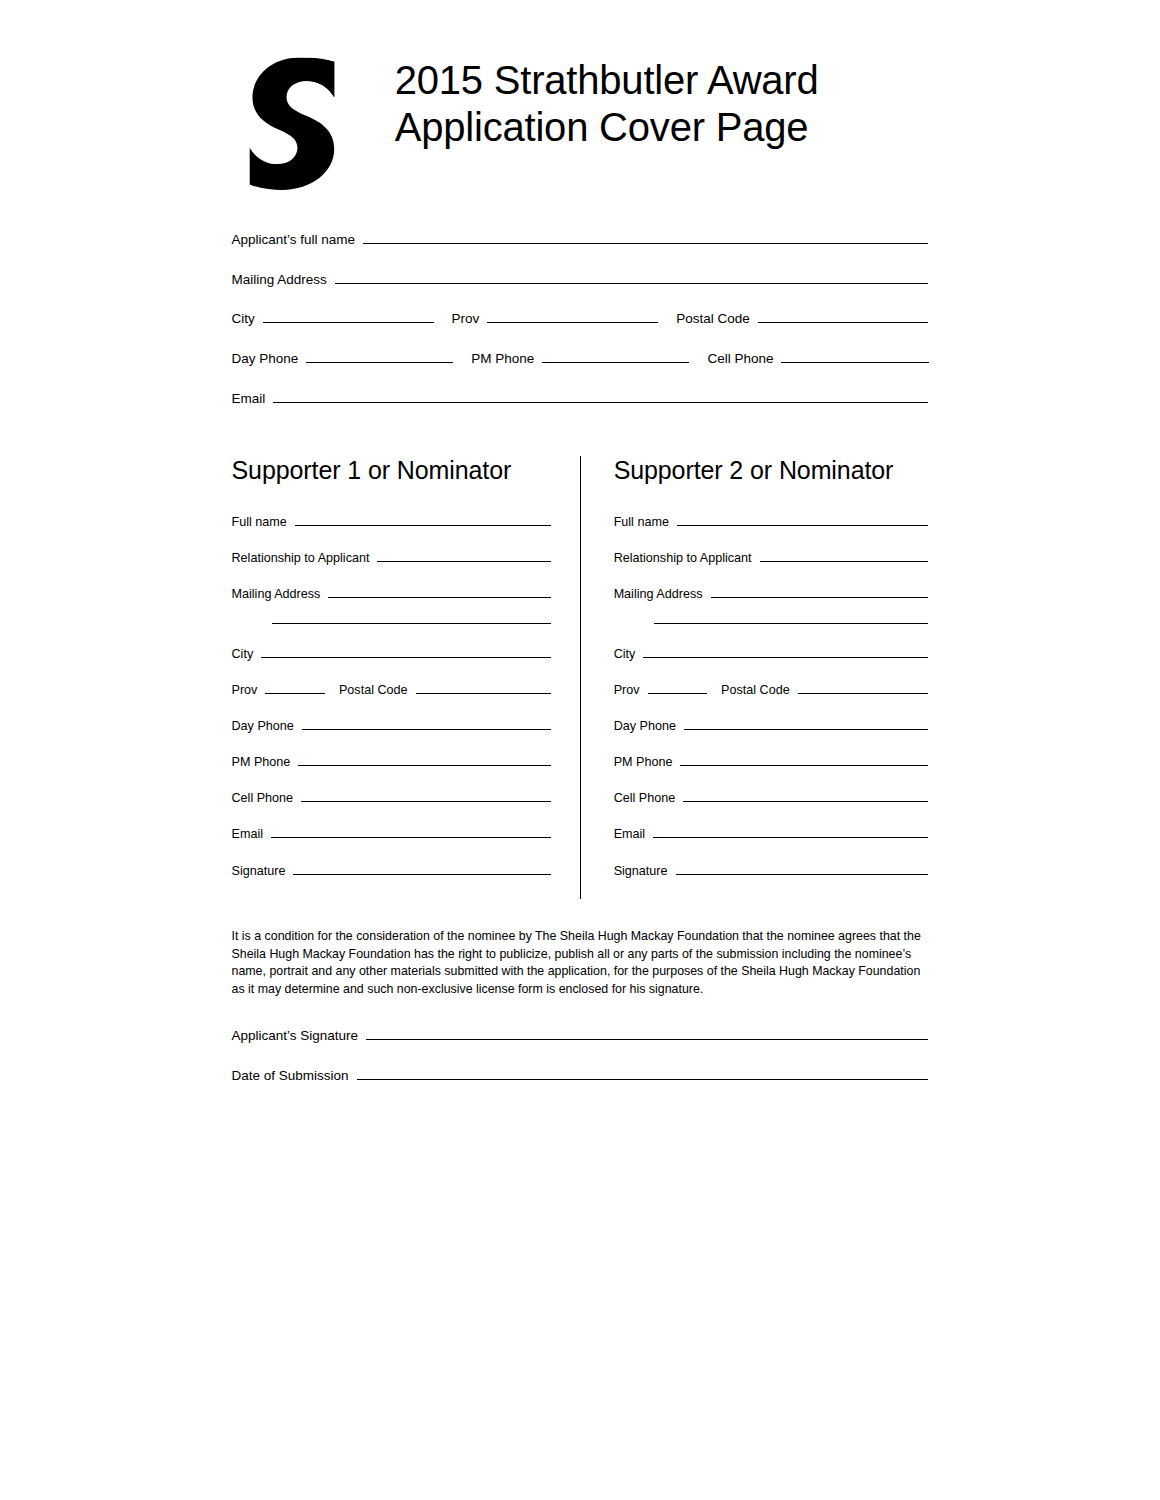2015 Strathbutler Award
Application Cover Page
Applicant’s full name
Mailing Address
City Prov Postal Code
Day Phone PM Phone Cell Phone
Email
Supporter 1 or Nominator
Full name
Relationship to Applicant
Mailing Address
City
Prov Postal Code
Day Phone
PM Phone
Cell Phone
Email
Signature
Supporter 2 or Nominator
Full name
Relationship to Applicant
Mailing Address
City
Prov Postal Code
Day Phone
PM Phone
Cell Phone
Email
Signature
It is a condition for the consideration of the nominee by The Sheila Hugh Mackay Foundation that the nominee agrees that the Sheila Hugh Mackay Foundation has the right to publicize, publish all or any parts of the submission including the nominee’s name, portrait and any other materials submitted with the application, for the purposes of the Sheila Hugh Mackay Foundation as it may determine and such non-exclusive license form is enclosed for his signature.
Applicant’s Signature
Date of Submission